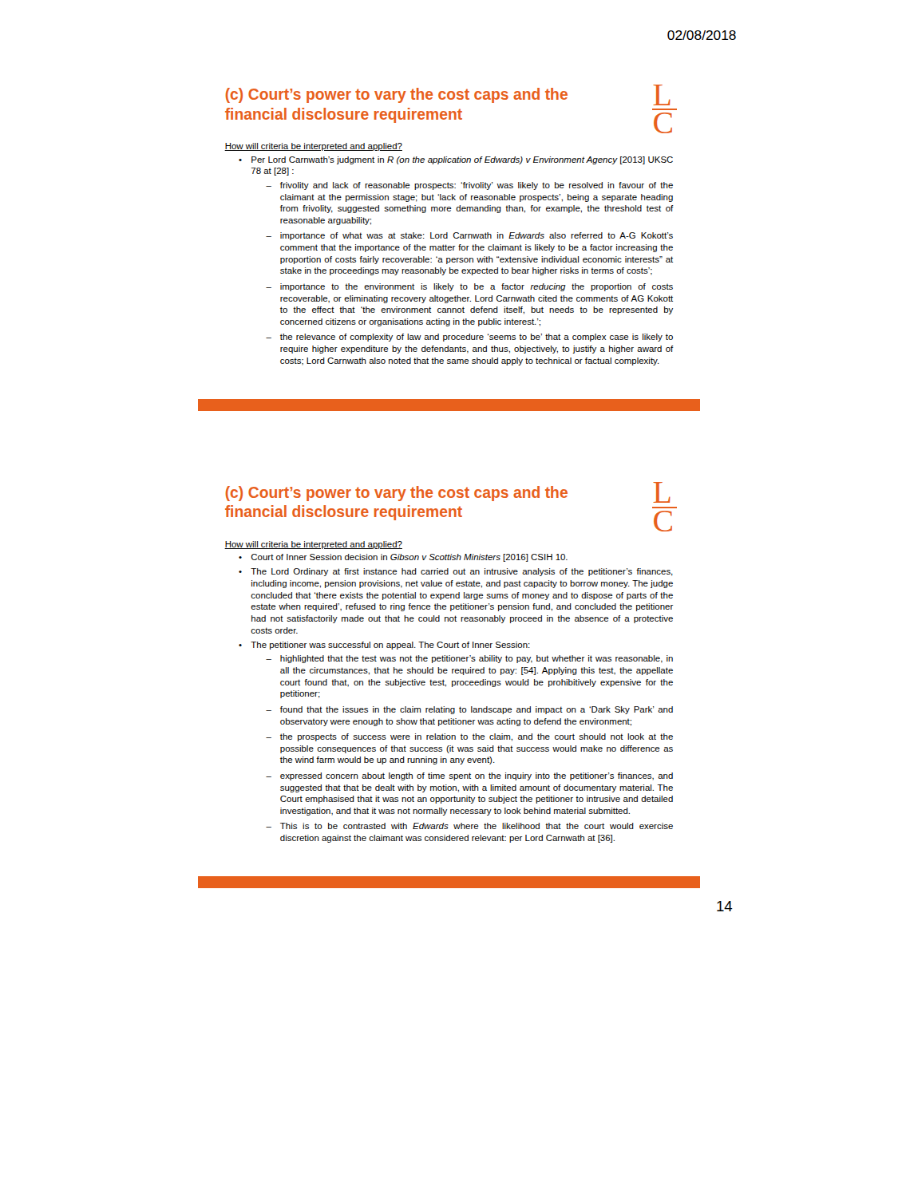02/08/2018
L C
(c) Court’s power to vary the cost caps and the financial disclosure requirement
How will criteria be interpreted and applied?
Per Lord Carnwath’s judgment in R (on the application of Edwards) v Environment Agency [2013] UKSC 78 at [28] :
frivolity and lack of reasonable prospects: ‘frivolity’ was likely to be resolved in favour of the claimant at the permission stage; but ‘lack of reasonable prospects’, being a separate heading from frivolity, suggested something more demanding than, for example, the threshold test of reasonable arguability;
importance of what was at stake: Lord Carnwath in Edwards also referred to A-G Kokott’s comment that the importance of the matter for the claimant is likely to be a factor increasing the proportion of costs fairly recoverable: ‘a person with “extensive individual economic interests” at stake in the proceedings may reasonably be expected to bear higher risks in terms of costs’;
importance to the environment is likely to be a factor reducing the proportion of costs recoverable, or eliminating recovery altogether. Lord Carnwath cited the comments of AG Kokott to the effect that ‘the environment cannot defend itself, but needs to be represented by concerned citizens or organisations acting in the public interest.’;
the relevance of complexity of law and procedure ‘seems to be’ that a complex case is likely to require higher expenditure by the defendants, and thus, objectively, to justify a higher award of costs; Lord Carnwath also noted that the same should apply to technical or factual complexity.
L C
(c) Court’s power to vary the cost caps and the financial disclosure requirement
How will criteria be interpreted and applied?
Court of Inner Session decision in Gibson v Scottish Ministers [2016] CSIH 10.
The Lord Ordinary at first instance had carried out an intrusive analysis of the petitioner’s finances, including income, pension provisions, net value of estate, and past capacity to borrow money. The judge concluded that ‘there exists the potential to expend large sums of money and to dispose of parts of the estate when required’, refused to ring fence the petitioner’s pension fund, and concluded the petitioner had not satisfactorily made out that he could not reasonably proceed in the absence of a protective costs order.
The petitioner was successful on appeal. The Court of Inner Session:
highlighted that the test was not the petitioner’s ability to pay, but whether it was reasonable, in all the circumstances, that he should be required to pay: [54]. Applying this test, the appellate court found that, on the subjective test, proceedings would be prohibitively expensive for the petitioner;
found that the issues in the claim relating to landscape and impact on a ‘Dark Sky Park’ and observatory were enough to show that petitioner was acting to defend the environment;
the prospects of success were in relation to the claim, and the court should not look at the possible consequences of that success (it was said that success would make no difference as the wind farm would be up and running in any event).
expressed concern about length of time spent on the inquiry into the petitioner’s finances, and suggested that that be dealt with by motion, with a limited amount of documentary material. The Court emphasised that it was not an opportunity to subject the petitioner to intrusive and detailed investigation, and that it was not normally necessary to look behind material submitted.
This is to be contrasted with Edwards where the likelihood that the court would exercise discretion against the claimant was considered relevant: per Lord Carnwath at [36].
14